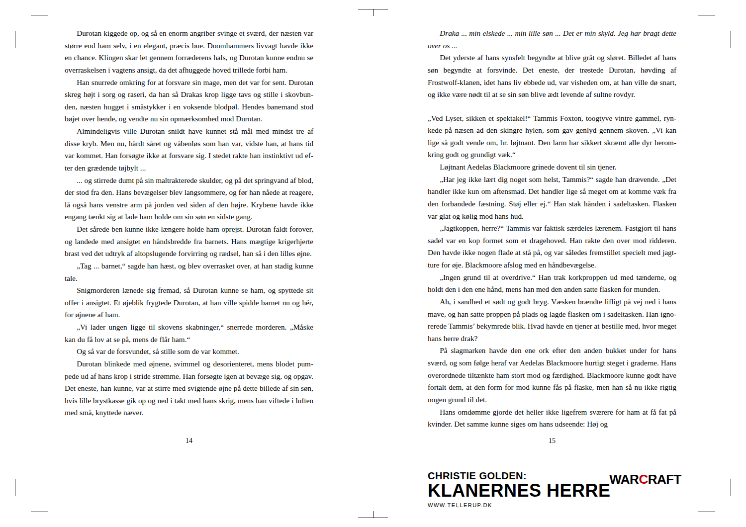Durotan kiggede op, og så en enorm angriber svinge et sværd, der næsten var større end ham selv, i en elegant, præcis bue. Doomhammers livvagt havde ikke en chance. Klingen skar let gennem forræderens hals, og Durotan kunne endnu se overraskelsen i vagtens ansigt, da det afhuggede hoved trillede forbi ham.
Han snurrede omkring for at forsvare sin mage, men det var for sent. Durotan skreg højt i sorg og raseri, da han så Drakas krop ligge tavs og stille i skovbunden, næsten hugget i småstykker i en voksende blodpøl. Hendes banemand stod bøjet over hende, og vendte nu sin opmærksomhed mod Durotan.
Almindeligvis ville Durotan snildt have kunnet stå mål med mindst tre af disse kryb. Men nu, hårdt såret og våbenløs som han var, vidste han, at hans tid var kommet. Han forsøgte ikke at forsvare sig. I stedet rakte han instinktivt ud efter den grædende tøjbylt ...
... og stirrede dumt på sin maltrakterede skulder, og på det springvand af blod, der stod fra den. Hans bevægelser blev langsommere, og før han nåede at reagere, lå også hans venstre arm på jorden ved siden af den højre. Krybene havde ikke engang tænkt sig at lade ham holde om sin søn en sidste gang.
Det sårede ben kunne ikke længere holde ham oprejst. Durotan faldt forover, og landede med ansigtet en håndsbredde fra barnets. Hans mægtige krigerhjerte brast ved det udtryk af altopslugende forvirring og rædsel, han så i den lilles øjne.
„Tag ... barnet,“ sagde han hæst, og blev overrasket over, at han stadig kunne tale.
Snigmorderen lænede sig fremad, så Durotan kunne se ham, og spyttede sit offer i ansigtet. Et øjeblik frygtede Durotan, at han ville spidde barnet nu og hér, for øjnene af ham.
„Vi lader ungen ligge til skovens skabninger,“ snerrede morderen. „Måske kan du få lov at se på, mens de flår ham.“
Og så var de forsvundet, så stille som de var kommet.
Durotan blinkede med øjnene, svimmel og desorienteret, mens blodet pumpede ud af hans krop i stride strømme. Han forsøgte igen at bevæge sig, og opgav. Det eneste, han kunne, var at stirre med svigtende øjne på dette billede af sin søn, hvis lille brystkasse gik op og ned i takt med hans skrig, mens han viftede i luften med små, knyttede næver.
14
Draka ... min elskede ... min lille søn ... Det er min skyld. Jeg har bragt dette over os ...
Det yderste af hans synsfelt begyndte at blive gråt og sløret. Billedet af hans søn begyndte at forsvinde. Det eneste, der trøstede Durotan, høvding af Frostwolf-klanen, idet hans liv ebbede ud, var visheden om, at han ville dø snart, og ikke være nødt til at se sin søn blive ædt levende af sultne rovdyr.
„Ved Lyset, sikken et spektakel!“ Tammis Foxton, toogtyve vintre gammel, rynkede på næsen ad den skingre hylen, som gav genlyd gennem skoven. „Vi kan lige så godt vende om, hr. løjtnant. Den larm har sikkert skræmt alle dyr heromkring godt og grundigt væk.“
Løjtnant Aedelas Blackmoore grinede dovent til sin tjener.
„Har jeg ikke lært dig noget som helst, Tammis?“ sagde han drævende. „Det handler ikke kun om aftensmad. Det handler lige så meget om at komme væk fra den forbandede fæstning. Støj eller ej.“ Han stak hånden i sadeltasken. Flasken var glat og kølig mod hans hud.
„Jagtkoppen, herre?“ Tammis var faktisk særdeles lærenem. Fastgjort til hans sadel var en kop formet som et dragehoved. Han rakte den over mod ridderen. Den havde ikke nogen flade at stå på, og var således fremstillet specielt med jagtture for øje. Blackmoore afslog med en håndbevægelse.
„Ingen grund til at overdrive.“ Han trak korkproppen ud med tænderne, og holdt den i den ene hånd, mens han med den anden satte flasken for munden.
Ah, i sandhed et sødt og godt bryg. Væsken brændte lifligt på vej ned i hans mave, og han satte proppen på plads og lagde flasken om i sadeltasken. Han ignorerede Tammis’ bekymrede blik. Hvad havde en tjener at bestille med, hvor meget hans herre drak?
På slagmarken havde den ene ork efter den anden bukket under for hans sværd, og som følge heraf var Aedelas Blackmoore hurtigt steget i graderne. Hans overordnede tiltænkte ham stort mod og færdighed. Blackmoore kunne godt have fortalt dem, at den form for mod kunne fås på flaske, men han så nu ikke rigtig nogen grund til det.
Hans omdømme gjorde det heller ikke ligefrem sværere for ham at få fat på kvinder. Det samme kunne siges om hans udseende: Høj og
15
Christie Golden:
Klanernes Herre
www.tellerup.dk
War Craft